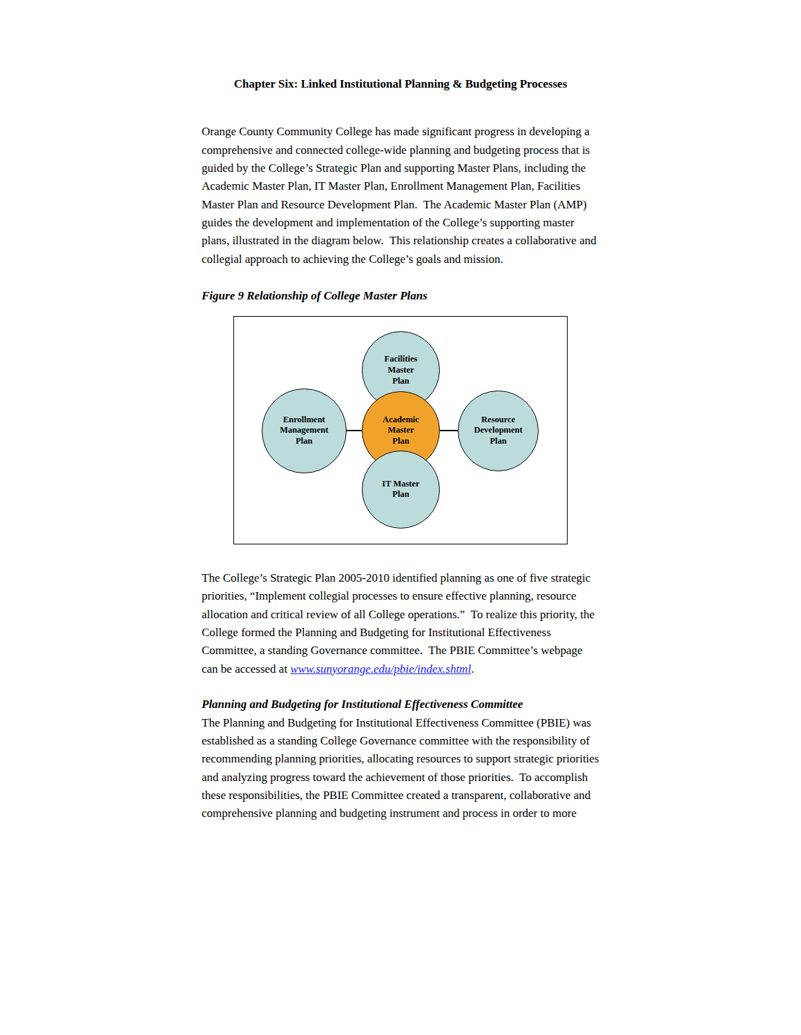Chapter Six: Linked Institutional Planning & Budgeting Processes
Orange County Community College has made significant progress in developing a comprehensive and connected college-wide planning and budgeting process that is guided by the College’s Strategic Plan and supporting Master Plans, including the Academic Master Plan, IT Master Plan, Enrollment Management Plan, Facilities Master Plan and Resource Development Plan. The Academic Master Plan (AMP) guides the development and implementation of the College’s supporting master plans, illustrated in the diagram below. This relationship creates a collaborative and collegial approach to achieving the College’s goals and mission.
Figure 9 Relationship of College Master Plans
Facilities
Master
Plan
Enrollment
Management
Plan
Academic
Master
Plan
Resource
Development
Plan
IT Master
Plan
The College’s Strategic Plan 2005-2010 identified planning as one of five strategic priorities, “Implement collegial processes to ensure effective planning, resource allocation and critical review of all College operations.” To realize this priority, the College formed the Planning and Budgeting for Institutional Effectiveness Committee, a standing Governance committee. The PBIE Committee’s webpage can be accessed at www.sunyorange.edu/pbie/index.shtml.
Planning and Budgeting for Institutional Effectiveness Committee
The Planning and Budgeting for Institutional Effectiveness Committee (PBIE) was established as a standing College Governance committee with the responsibility of recommending planning priorities, allocating resources to support strategic priorities and analyzing progress toward the achievement of those priorities. To accomplish these responsibilities, the PBIE Committee created a transparent, collaborative and comprehensive planning and budgeting instrument and process in order to more